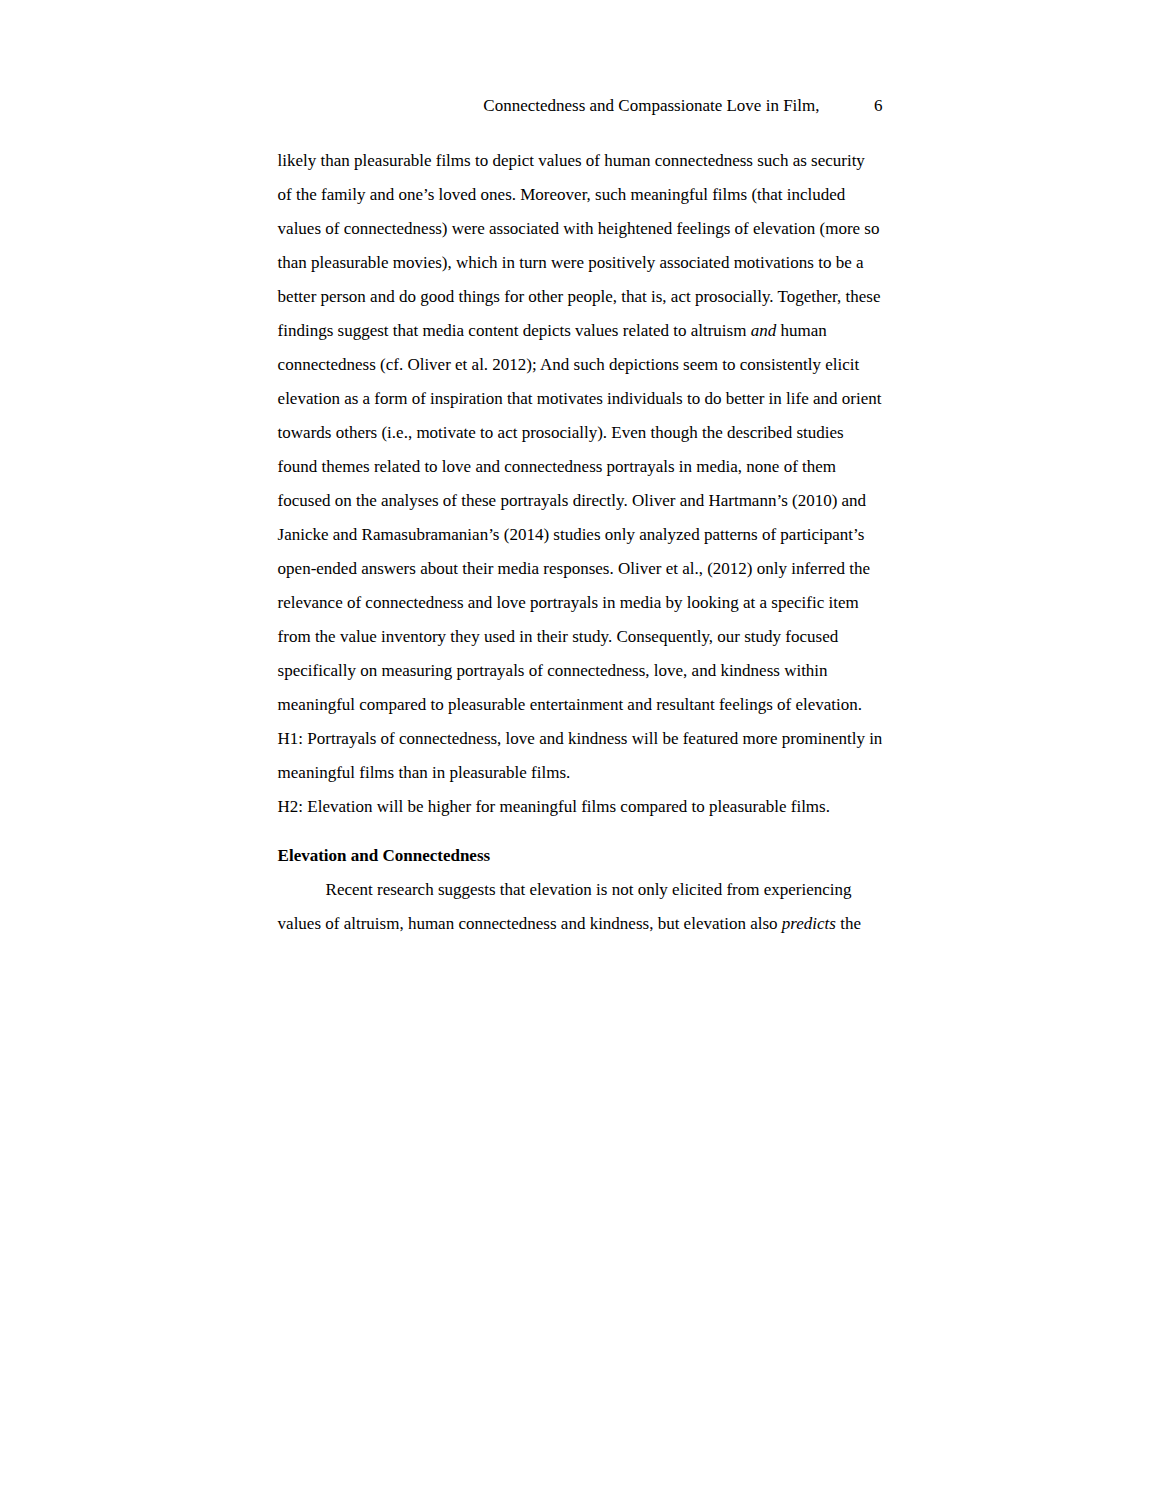Connectedness and Compassionate Love in Film, 6
likely than pleasurable films to depict values of human connectedness such as security of the family and one’s loved ones. Moreover, such meaningful films (that included values of connectedness) were associated with heightened feelings of elevation (more so than pleasurable movies), which in turn were positively associated motivations to be a better person and do good things for other people, that is, act prosocially. Together, these findings suggest that media content depicts values related to altruism and human connectedness (cf. Oliver et al. 2012); And such depictions seem to consistently elicit elevation as a form of inspiration that motivates individuals to do better in life and orient towards others (i.e., motivate to act prosocially). Even though the described studies found themes related to love and connectedness portrayals in media, none of them focused on the analyses of these portrayals directly. Oliver and Hartmann’s (2010) and Janicke and Ramasubramanian’s (2014) studies only analyzed patterns of participant’s open-ended answers about their media responses. Oliver et al., (2012) only inferred the relevance of connectedness and love portrayals in media by looking at a specific item from the value inventory they used in their study. Consequently, our study focused specifically on measuring portrayals of connectedness, love, and kindness within meaningful compared to pleasurable entertainment and resultant feelings of elevation.
H1: Portrayals of connectedness, love and kindness will be featured more prominently in meaningful films than in pleasurable films.
H2: Elevation will be higher for meaningful films compared to pleasurable films.
Elevation and Connectedness
Recent research suggests that elevation is not only elicited from experiencing values of altruism, human connectedness and kindness, but elevation also predicts the